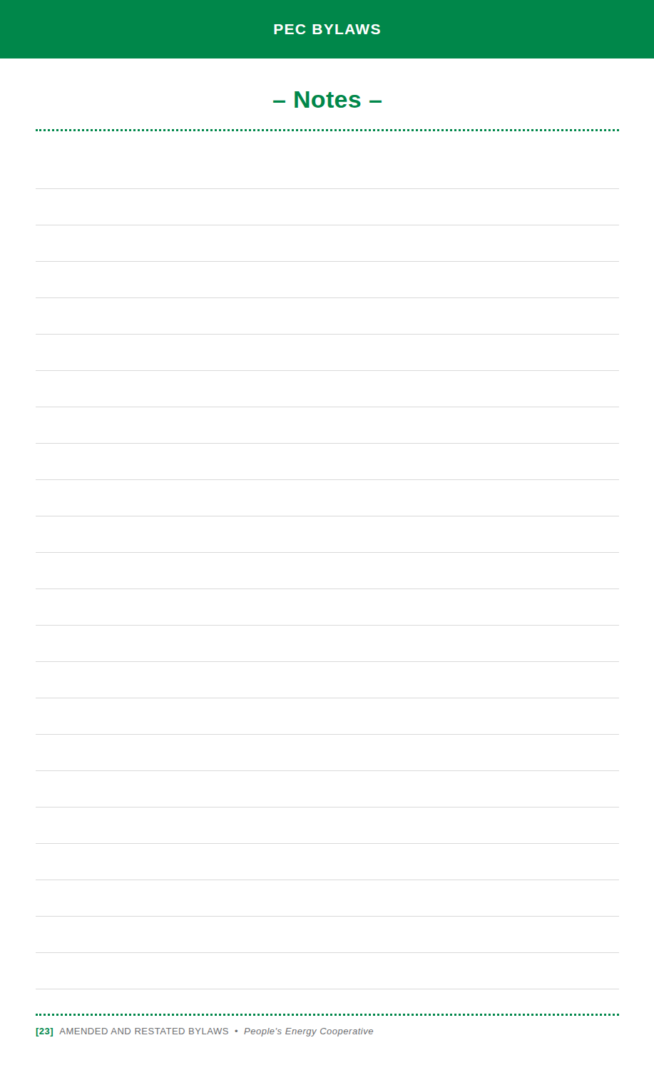PEC Bylaws
– Notes –
[23] Amended and Restated Bylaws • People's Energy Cooperative